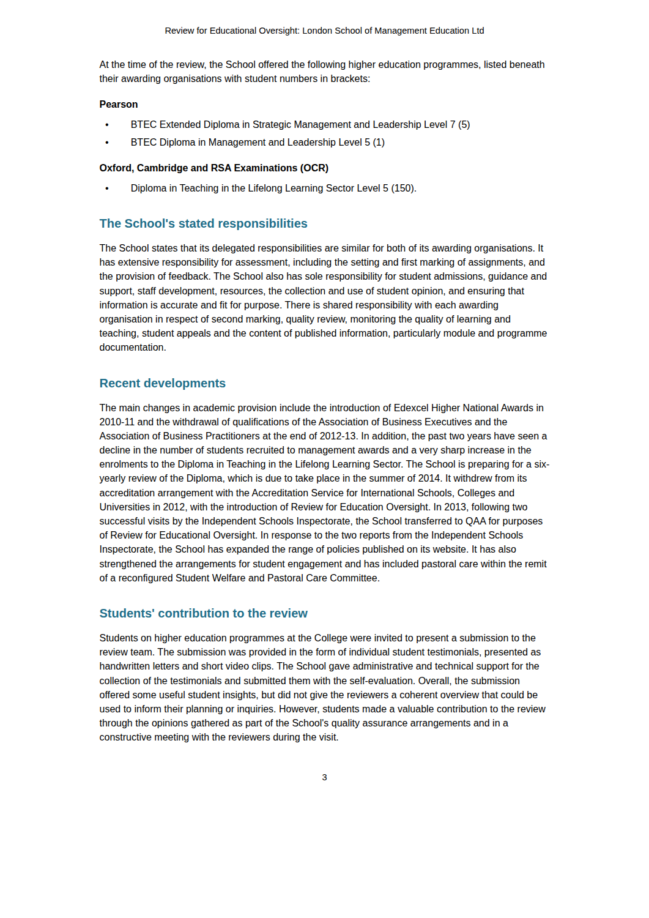Review for Educational Oversight: London School of Management Education Ltd
At the time of the review, the School offered the following higher education programmes, listed beneath their awarding organisations with student numbers in brackets:
Pearson
BTEC Extended Diploma in Strategic Management and Leadership Level 7 (5)
BTEC Diploma in Management and Leadership Level 5 (1)
Oxford, Cambridge and RSA Examinations (OCR)
Diploma in Teaching in the Lifelong Learning Sector Level 5 (150).
The School's stated responsibilities
The School states that its delegated responsibilities are similar for both of its awarding organisations. It has extensive responsibility for assessment, including the setting and first marking of assignments, and the provision of feedback. The School also has sole responsibility for student admissions, guidance and support, staff development, resources, the collection and use of student opinion, and ensuring that information is accurate and fit for purpose. There is shared responsibility with each awarding organisation in respect of second marking, quality review, monitoring the quality of learning and teaching, student appeals and the content of published information, particularly module and programme documentation.
Recent developments
The main changes in academic provision include the introduction of Edexcel Higher National Awards in 2010-11 and the withdrawal of qualifications of the Association of Business Executives and the Association of Business Practitioners at the end of 2012-13. In addition, the past two years have seen a decline in the number of students recruited to management awards and a very sharp increase in the enrolments to the Diploma in Teaching in the Lifelong Learning Sector. The School is preparing for a six-yearly review of the Diploma, which is due to take place in the summer of 2014. It withdrew from its accreditation arrangement with the Accreditation Service for International Schools, Colleges and Universities in 2012, with the introduction of Review for Education Oversight. In 2013, following two successful visits by the Independent Schools Inspectorate, the School transferred to QAA for purposes of Review for Educational Oversight. In response to the two reports from the Independent Schools Inspectorate, the School has expanded the range of policies published on its website. It has also strengthened the arrangements for student engagement and has included pastoral care within the remit of a reconfigured Student Welfare and Pastoral Care Committee.
Students' contribution to the review
Students on higher education programmes at the College were invited to present a submission to the review team. The submission was provided in the form of individual student testimonials, presented as handwritten letters and short video clips. The School gave administrative and technical support for the collection of the testimonials and submitted them with the self-evaluation. Overall, the submission offered some useful student insights, but did not give the reviewers a coherent overview that could be used to inform their planning or inquiries. However, students made a valuable contribution to the review through the opinions gathered as part of the School's quality assurance arrangements and in a constructive meeting with the reviewers during the visit.
3